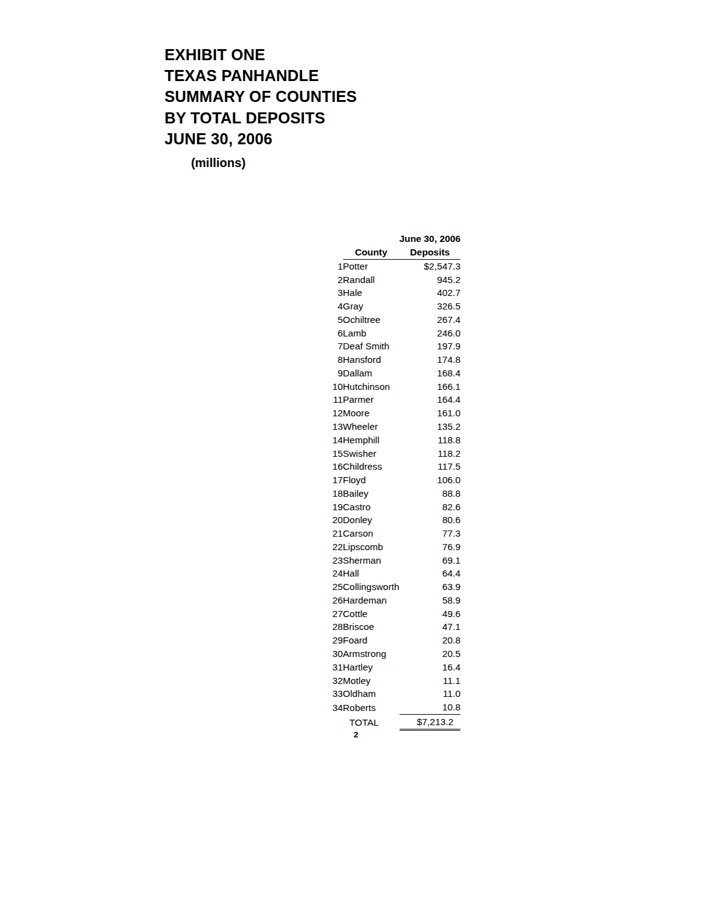EXHIBIT ONE
TEXAS PANHANDLE
SUMMARY OF COUNTIES
BY TOTAL DEPOSITS
JUNE 30, 2006
(millions)
| | | June 30, 2006 |
| --- | --- | --- |
| | County | Deposits |
| 1 | Potter | $2,547.3 |
| 2 | Randall | 945.2 |
| 3 | Hale | 402.7 |
| 4 | Gray | 326.5 |
| 5 | Ochiltree | 267.4 |
| 6 | Lamb | 246.0 |
| 7 | Deaf Smith | 197.9 |
| 8 | Hansford | 174.8 |
| 9 | Dallam | 168.4 |
| 10 | Hutchinson | 166.1 |
| 11 | Parmer | 164.4 |
| 12 | Moore | 161.0 |
| 13 | Wheeler | 135.2 |
| 14 | Hemphill | 118.8 |
| 15 | Swisher | 118.2 |
| 16 | Childress | 117.5 |
| 17 | Floyd | 106.0 |
| 18 | Bailey | 88.8 |
| 19 | Castro | 82.6 |
| 20 | Donley | 80.6 |
| 21 | Carson | 77.3 |
| 22 | Lipscomb | 76.9 |
| 23 | Sherman | 69.1 |
| 24 | Hall | 64.4 |
| 25 | Collingsworth | 63.9 |
| 26 | Hardeman | 58.9 |
| 27 | Cottle | 49.6 |
| 28 | Briscoe | 47.1 |
| 29 | Foard | 20.8 |
| 30 | Armstrong | 20.5 |
| 31 | Hartley | 16.4 |
| 32 | Motley | 11.1 |
| 33 | Oldham | 11.0 |
| 34 | Roberts | 10.8 |
| | TOTAL | $7,213.2 |
2